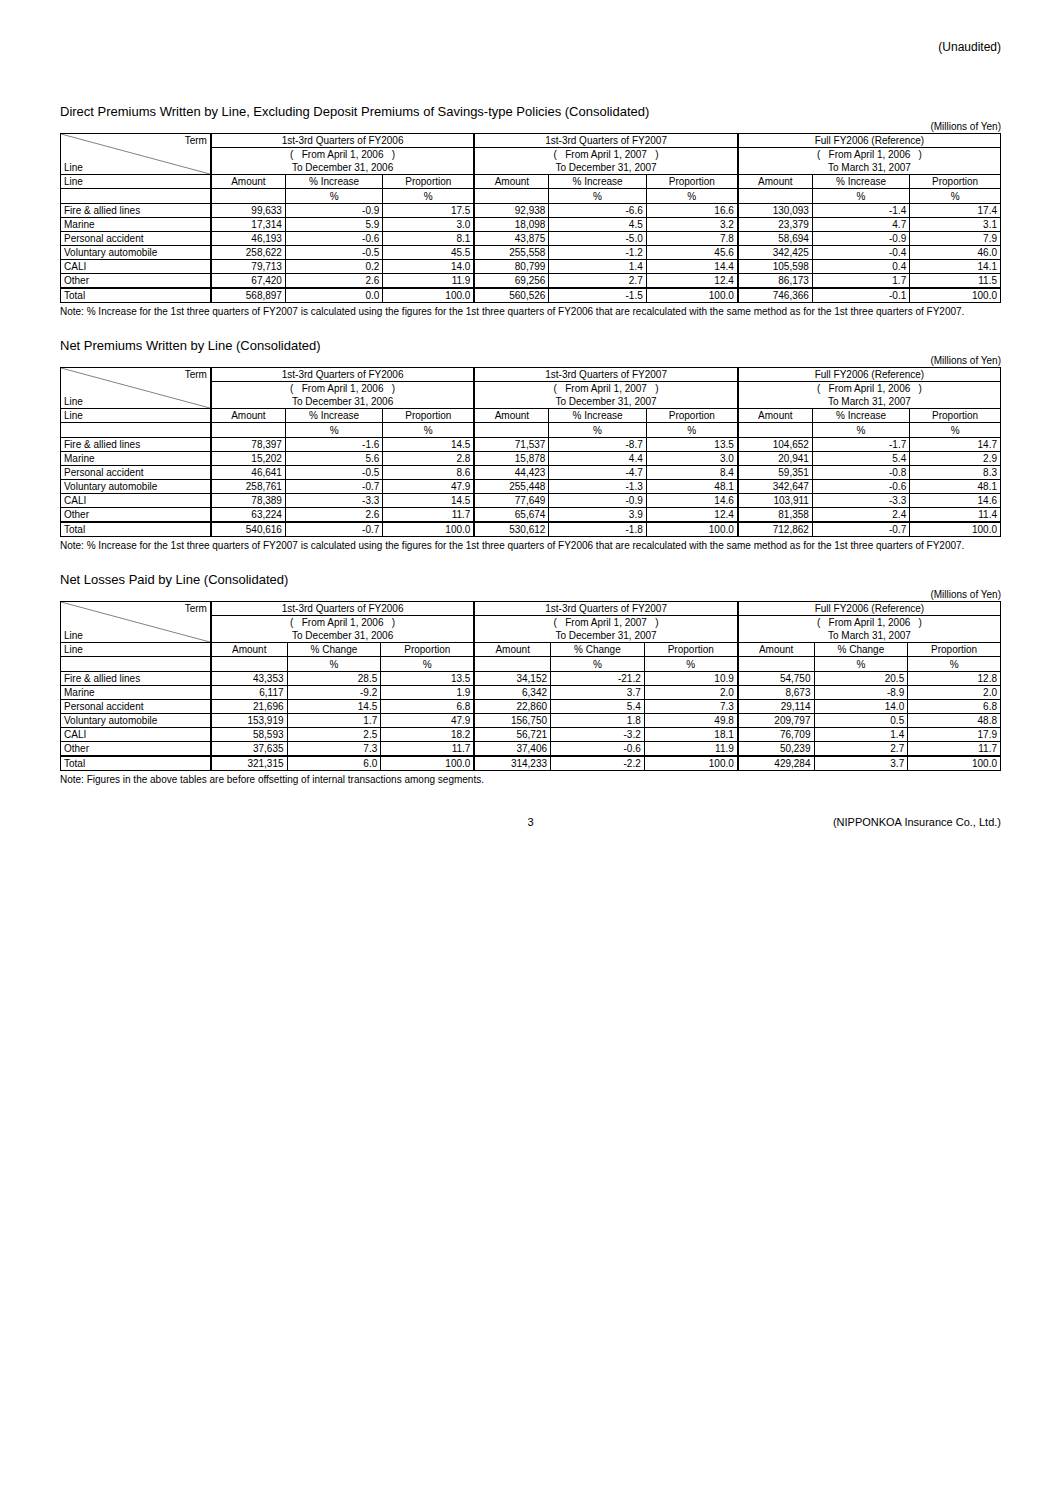(Unaudited)
Direct Premiums Written by Line, Excluding Deposit Premiums of Savings-type Policies (Consolidated)
(Millions of Yen)
| Term Line | 1st-3rd Quarters of FY2006 | 1st-3rd Quarters of FY2007 | Full FY2006 (Reference) |
| ( From April 1, 2006 ) | ( From April 1, 2007 ) | ( From April 1, 2006 ) |
| To December 31, 2006 | To December 31, 2007 | To March 31, 2007 |
| Line | Amount | % Increase | Proportion | Amount | % Increase | Proportion | Amount | % Increase | Proportion |
| | | % | % | | % | % | | % | % |
| Fire & allied lines | 99,633 | -0.9 | 17.5 | 92,938 | -6.6 | 16.6 | 130,093 | -1.4 | 17.4 |
| Marine | 17,314 | 5.9 | 3.0 | 18,098 | 4.5 | 3.2 | 23,379 | 4.7 | 3.1 |
| Personal accident | 46,193 | -0.6 | 8.1 | 43,875 | -5.0 | 7.8 | 58,694 | -0.9 | 7.9 |
| Voluntary automobile | 258,622 | -0.5 | 45.5 | 255,558 | -1.2 | 45.6 | 342,425 | -0.4 | 46.0 |
| CALI | 79,713 | 0.2 | 14.0 | 80,799 | 1.4 | 14.4 | 105,598 | 0.4 | 14.1 |
| Other | 67,420 | 2.6 | 11.9 | 69,256 | 2.7 | 12.4 | 86,173 | 1.7 | 11.5 |
| Total | 568,897 | 0.0 | 100.0 | 560,526 | -1.5 | 100.0 | 746,366 | -0.1 | 100.0 |
Note: % Increase for the 1st three quarters of FY2007 is calculated using the figures for the 1st three quarters of FY2006 that are recalculated with the same method as for the 1st three quarters of FY2007.
Net Premiums Written by Line (Consolidated)
(Millions of Yen)
| Term Line | 1st-3rd Quarters of FY2006 | 1st-3rd Quarters of FY2007 | Full FY2006 (Reference) |
| ( From April 1, 2006 ) | ( From April 1, 2007 ) | ( From April 1, 2006 ) |
| To December 31, 2006 | To December 31, 2007 | To March 31, 2007 |
| Line | Amount | % Increase | Proportion | Amount | % Increase | Proportion | Amount | % Increase | Proportion |
| | | % | % | | % | % | | % | % |
| Fire & allied lines | 78,397 | -1.6 | 14.5 | 71,537 | -8.7 | 13.5 | 104,652 | -1.7 | 14.7 |
| Marine | 15,202 | 5.6 | 2.8 | 15,878 | 4.4 | 3.0 | 20,941 | 5.4 | 2.9 |
| Personal accident | 46,641 | -0.5 | 8.6 | 44,423 | -4.7 | 8.4 | 59,351 | -0.8 | 8.3 |
| Voluntary automobile | 258,761 | -0.7 | 47.9 | 255,448 | -1.3 | 48.1 | 342,647 | -0.6 | 48.1 |
| CALI | 78,389 | -3.3 | 14.5 | 77,649 | -0.9 | 14.6 | 103,911 | -3.3 | 14.6 |
| Other | 63,224 | 2.6 | 11.7 | 65,674 | 3.9 | 12.4 | 81,358 | 2.4 | 11.4 |
| Total | 540,616 | -0.7 | 100.0 | 530,612 | -1.8 | 100.0 | 712,862 | -0.7 | 100.0 |
Note: % Increase for the 1st three quarters of FY2007 is calculated using the figures for the 1st three quarters of FY2006 that are recalculated with the same method as for the 1st three quarters of FY2007.
Net Losses Paid by Line (Consolidated)
(Millions of Yen)
| Term Line | 1st-3rd Quarters of FY2006 | 1st-3rd Quarters of FY2007 | Full FY2006 (Reference) |
| ( From April 1, 2006 ) | ( From April 1, 2007 ) | ( From April 1, 2006 ) |
| To December 31, 2006 | To December 31, 2007 | To March 31, 2007 |
| Line | Amount | % Change | Proportion | Amount | % Change | Proportion | Amount | % Change | Proportion |
| | | % | % | | % | % | | % | % |
| Fire & allied lines | 43,353 | 28.5 | 13.5 | 34,152 | -21.2 | 10.9 | 54,750 | 20.5 | 12.8 |
| Marine | 6,117 | -9.2 | 1.9 | 6,342 | 3.7 | 2.0 | 8,673 | -8.9 | 2.0 |
| Personal accident | 21,696 | 14.5 | 6.8 | 22,860 | 5.4 | 7.3 | 29,114 | 14.0 | 6.8 |
| Voluntary automobile | 153,919 | 1.7 | 47.9 | 156,750 | 1.8 | 49.8 | 209,797 | 0.5 | 48.8 |
| CALI | 58,593 | 2.5 | 18.2 | 56,721 | -3.2 | 18.1 | 76,709 | 1.4 | 17.9 |
| Other | 37,635 | 7.3 | 11.7 | 37,406 | -0.6 | 11.9 | 50,239 | 2.7 | 11.7 |
| Total | 321,315 | 6.0 | 100.0 | 314,233 | -2.2 | 100.0 | 429,284 | 3.7 | 100.0 |
Note: Figures in the above tables are before offsetting of internal transactions among segments.
3
(NIPPONKOA Insurance Co., Ltd.)